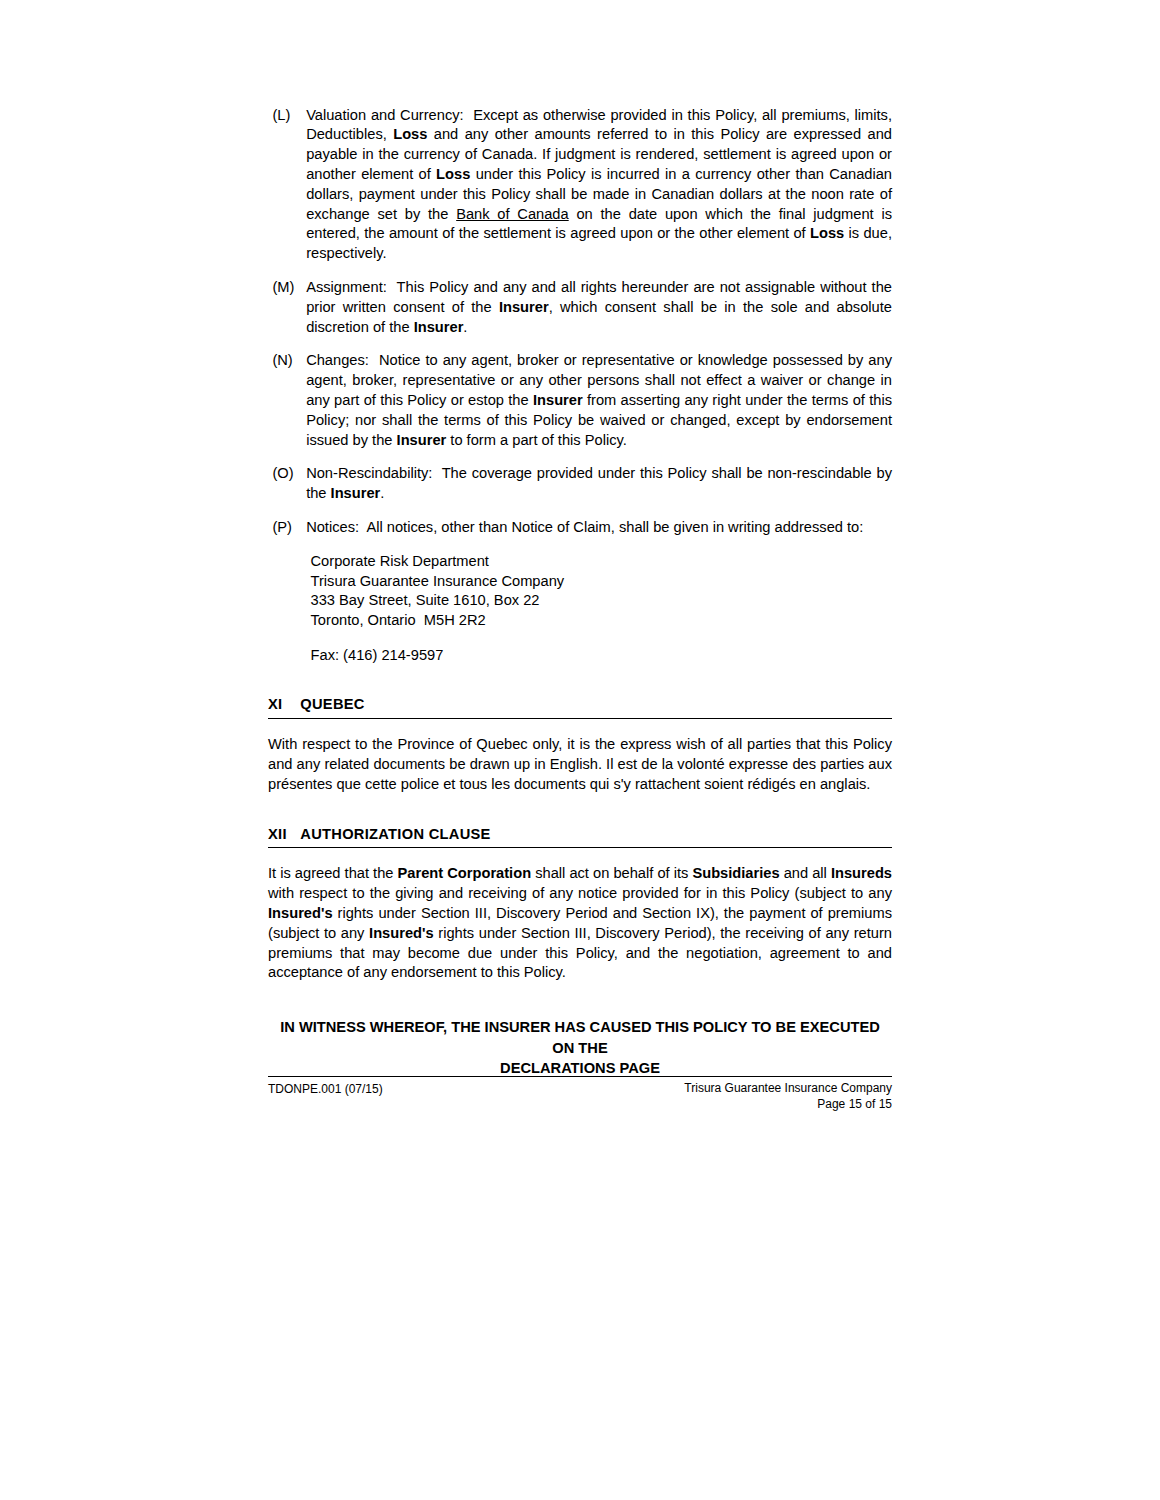(L)
Valuation and Currency: Except as otherwise provided in this Policy, all premiums, limits, Deductibles, Loss and any other amounts referred to in this Policy are expressed and payable in the currency of Canada. If judgment is rendered, settlement is agreed upon or another element of Loss under this Policy is incurred in a currency other than Canadian dollars, payment under this Policy shall be made in Canadian dollars at the noon rate of exchange set by the Bank of Canada on the date upon which the final judgment is entered, the amount of the settlement is agreed upon or the other element of Loss is due, respectively.
(M)
Assignment: This Policy and any and all rights hereunder are not assignable without the prior written consent of the Insurer, which consent shall be in the sole and absolute discretion of the Insurer.
(N)
Changes: Notice to any agent, broker or representative or knowledge possessed by any agent, broker, representative or any other persons shall not effect a waiver or change in any part of this Policy or estop the Insurer from asserting any right under the terms of this Policy; nor shall the terms of this Policy be waived or changed, except by endorsement issued by the Insurer to form a part of this Policy.
(O)
Non-Rescindability: The coverage provided under this Policy shall be non-rescindable by the Insurer.
(P)
Notices: All notices, other than Notice of Claim, shall be given in writing addressed to:
Corporate Risk Department
Trisura Guarantee Insurance Company
333 Bay Street, Suite 1610, Box 22
Toronto, Ontario M5H 2R2
Fax: (416) 214-9597
XIQUEBEC
With respect to the Province of Quebec only, it is the express wish of all parties that this Policy and any related documents be drawn up in English. Il est de la volonté expresse des parties aux présentes que cette police et tous les documents qui s'y rattachent soient rédigés en anglais.
XIIAUTHORIZATION CLAUSE
It is agreed that the Parent Corporation shall act on behalf of its Subsidiaries and all Insureds with respect to the giving and receiving of any notice provided for in this Policy (subject to any Insured's rights under Section III, Discovery Period and Section IX), the payment of premiums (subject to any Insured's rights under Section III, Discovery Period), the receiving of any return premiums that may become due under this Policy, and the negotiation, agreement to and acceptance of any endorsement to this Policy.
IN WITNESS WHEREOF, THE INSURER HAS CAUSED THIS POLICY TO BE EXECUTED ON THE
DECLARATIONS PAGE
TDONPE.001 (07/15)
Trisura Guarantee Insurance Company
Page 15 of 15